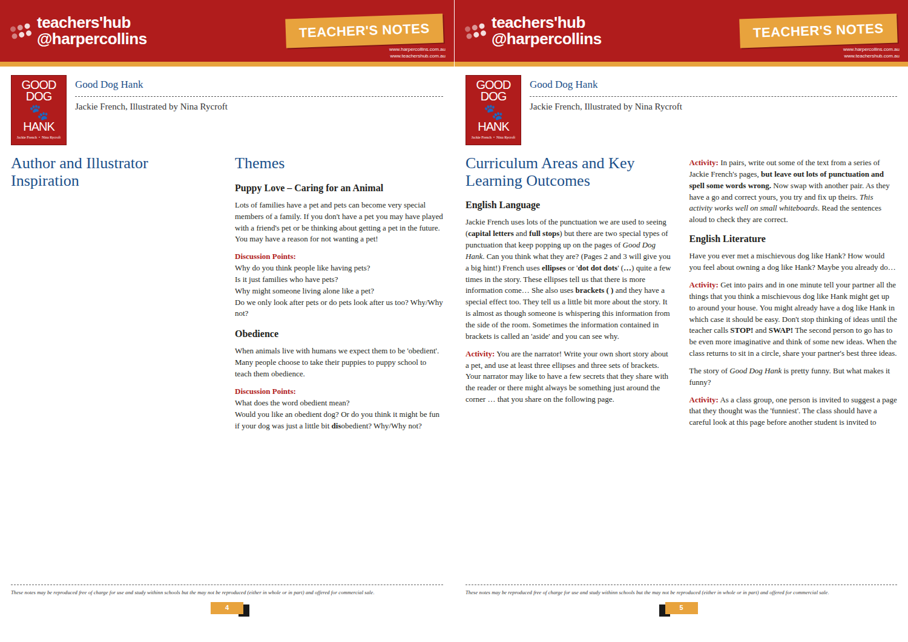teachers'hub
@harpercollins
Teacher's Notes
www.harpercollins.com.au
www.teachershub.com.au
GOOD DOG 🐾 HANK Jackie French • Nina Rycroft
Good Dog Hank
Jackie French, Illustrated by Nina Rycroft
Author and Illustrator Inspiration
Themes
Puppy Love – Caring for an Animal
Lots of families have a pet and pets can become very special members of a family. If you don't have a pet you may have played with a friend's pet or be thinking about getting a pet in the future. You may have a reason for not wanting a pet!
Discussion Points:
Why do you think people like having pets?
Is it just families who have pets?
Why might someone living alone like a pet?
Do we only look after pets or do pets look after us too? Why/Why not?
Obedience
When animals live with humans we expect them to be 'obedient'. Many people choose to take their puppies to puppy school to teach them obedience.
Discussion Points:
What does the word obedient mean?
Would you like an obedient dog? Or do you think it might be fun if your dog was just a little bit disobedient? Why/Why not?
These notes may be reproduced free of charge for use and study withinn schools but the may not be reproduced (either in whole or in part) and offered for commercial sale.
4
teachers'hub
@harpercollins
Teacher's Notes
www.harpercollins.com.au
www.teachershub.com.au
GOOD DOG 🐾 HANK Jackie French • Nina Rycroft
Good Dog Hank
Jackie French, Illustrated by Nina Rycroft
Curriculum Areas and Key Learning Outcomes
English Language
Jackie French uses lots of the punctuation we are used to seeing (capital letters and full stops) but there are two special types of punctuation that keep popping up on the pages of Good Dog Hank. Can you think what they are? (Pages 2 and 3 will give you a big hint!) French uses ellipses or 'dot dot dots' (…) quite a few times in the story. These ellipses tell us that there is more information come… She also uses brackets ( ) and they have a special effect too. They tell us a little bit more about the story. It is almost as though someone is whispering this information from the side of the room. Sometimes the information contained in brackets is called an 'aside' and you can see why.
Activity: You are the narrator! Write your own short story about a pet, and use at least three ellipses and three sets of brackets. Your narrator may like to have a few secrets that they share with the reader or there might always be something just around the corner … that you share on the following page.
Activity: In pairs, write out some of the text from a series of Jackie French's pages, but leave out lots of punctuation and spell some words wrong. Now swap with another pair. As they have a go and correct yours, you try and fix up theirs. This activity works well on small whiteboards. Read the sentences aloud to check they are correct.
English Literature
Have you ever met a mischievous dog like Hank? How would you feel about owning a dog like Hank? Maybe you already do…
Activity: Get into pairs and in one minute tell your partner all the things that you think a mischievous dog like Hank might get up to around your house. You might already have a dog like Hank in which case it should be easy. Don't stop thinking of ideas until the teacher calls STOP! and SWAP! The second person to go has to be even more imaginative and think of some new ideas. When the class returns to sit in a circle, share your partner's best three ideas.
The story of Good Dog Hank is pretty funny. But what makes it funny?
Activity: As a class group, one person is invited to suggest a page that they thought was the 'funniest'. The class should have a careful look at this page before another student is invited to
These notes may be reproduced free of charge for use and study withinn schools but the may not be reproduced (either in whole or in part) and offered for commercial sale.
5